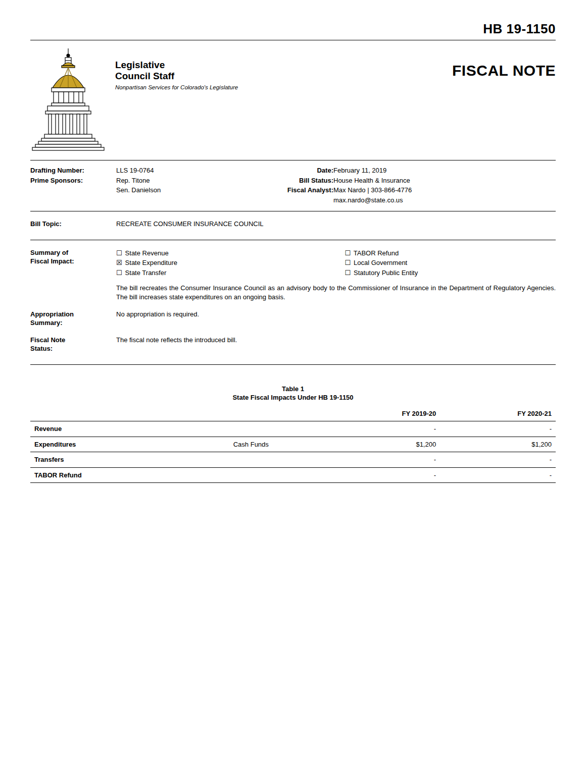HB 19-1150
Legislative
Council Staff
Nonpartisan Services for Colorado's Legislature
FISCAL NOTE
| Drafting Number: | LLS 19-0764 | Date: | February 11, 2019 |
| Prime Sponsors: | Rep. Titone | Bill Status: | House Health & Insurance |
| | Sen. Danielson | Fiscal Analyst: | Max Nardo / 303-866-4776 |
| | | | max.nardo@state.co.us |
| Bill Topic: | RECREATE CONSUMER INSURANCE COUNCIL |
| Summary of Fiscal Impact: | / ☐ State Revenue ☒ State Expenditure ☐ State Transfer / ☐ TABOR Refund ☐ Local Government ☐ Statutory Public Entity / The bill recreates the Consumer Insurance Council as an advisory body to the Commissioner of Insurance in the Department of Regulatory Agencies. The bill increases state expenditures on an ongoing basis. |
| Appropriation Summary: | No appropriation is required. |
| Fiscal Note Status: | The fiscal note reflects the introduced bill. |
Table 1
State Fiscal Impacts Under HB 19-1150
| | | FY 2019-20 | FY 2020-21 |
| --- | --- | --- | --- |
| Revenue | | - | - |
| Expenditures | Cash Funds | $1,200 | $1,200 |
| Transfers | | - | - |
| TABOR Refund | | - | - |